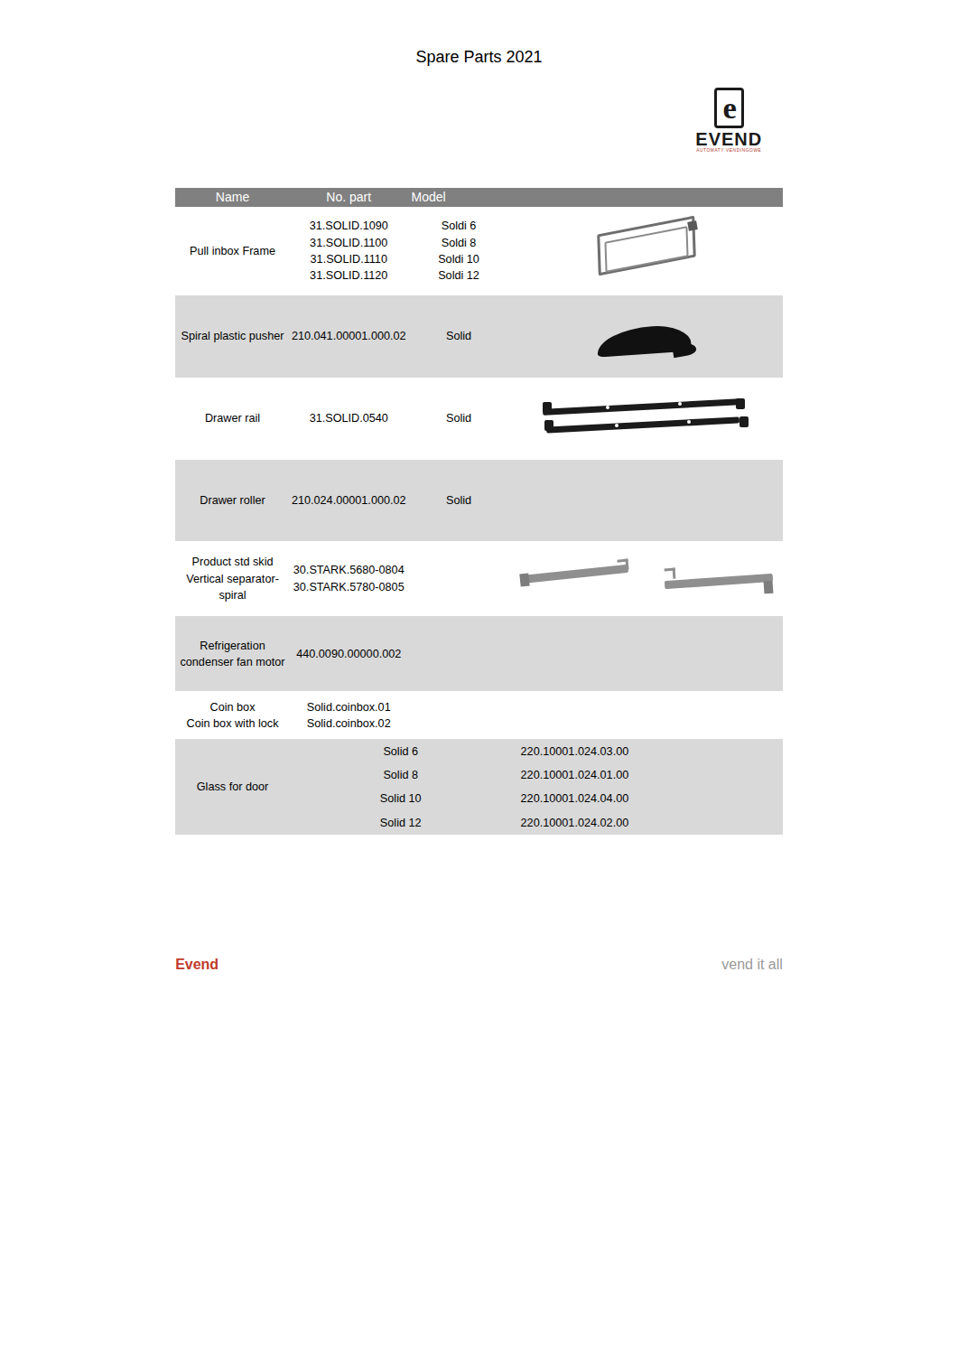Spare Parts 2021
e
EVEND
Automaty Vendingowe
| Name | No. part | Model | |
| --- | --- | --- | --- |
| Pull inbox Frame | 31.SOLID.1090 31.SOLID.1100 31.SOLID.1110 31.SOLID.1120 | Soldi 6 Soldi 8 Soldi 10 Soldi 12 | |
| Spiral plastic pusher | 210.041.00001.000.02 | Solid | |
| Drawer rail | 31.SOLID.0540 | Solid | |
| Drawer roller | 210.024.00001.000.02 | Solid | |
| Product std skid Vertical separator-spiral | 30.STARK.5680-0804 30.STARK.5780-0805 | | |
| Refrigeration condenser fan motor | 440.0090.00000.002 | | |
| Coin box Coin box with lock | Solid.coinbox.01 Solid.coinbox.02 | | |
| Glass for door | / Solid 6 / 220.10001.024.03.00 / / Solid 8 / 220.10001.024.01.00 / / Solid 10 / 220.10001.024.04.00 / / Solid 12 / 220.10001.024.02.00 / |
Evend
vend it all